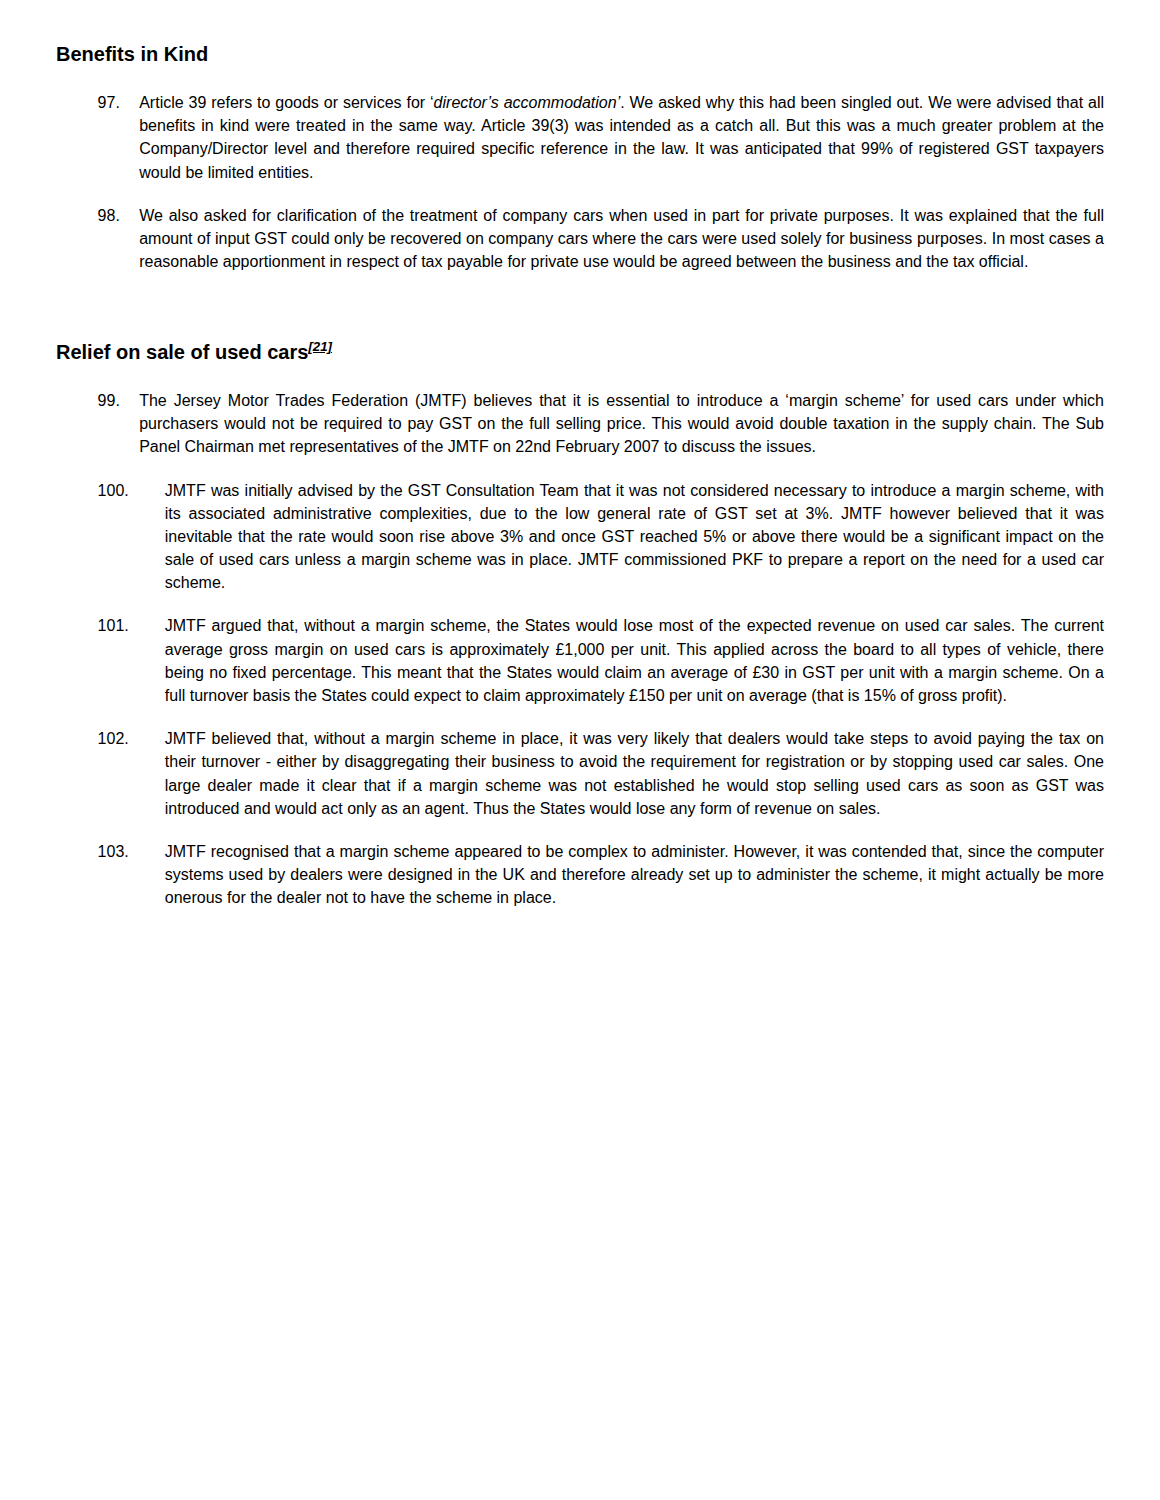Benefits in Kind
97.
Article 39 refers to goods or services for ‘director’s accommodation’. We asked why this had been singled out. We were advised that all benefits in kind were treated in the same way. Article 39(3) was intended as a catch all. But this was a much greater problem at the Company/Director level and therefore required specific reference in the law. It was anticipated that 99% of registered GST taxpayers would be limited entities.
98.
We also asked for clarification of the treatment of company cars when used in part for private purposes. It was explained that the full amount of input GST could only be recovered on company cars where the cars were used solely for business purposes. In most cases a reasonable apportionment in respect of tax payable for private use would be agreed between the business and the tax official.
Relief on sale of used cars[21]
99.
The Jersey Motor Trades Federation (JMTF) believes that it is essential to introduce a ‘margin scheme’ for used cars under which purchasers would not be required to pay GST on the full selling price. This would avoid double taxation in the supply chain. The Sub Panel Chairman met representatives of the JMTF on 22nd February 2007 to discuss the issues.
100.
JMTF was initially advised by the GST Consultation Team that it was not considered necessary to introduce a margin scheme, with its associated administrative complexities, due to the low general rate of GST set at 3%. JMTF however believed that it was inevitable that the rate would soon rise above 3% and once GST reached 5% or above there would be a significant impact on the sale of used cars unless a margin scheme was in place. JMTF commissioned PKF to prepare a report on the need for a used car scheme.
101.
JMTF argued that, without a margin scheme, the States would lose most of the expected revenue on used car sales. The current average gross margin on used cars is approximately £1,000 per unit. This applied across the board to all types of vehicle, there being no fixed percentage. This meant that the States would claim an average of £30 in GST per unit with a margin scheme. On a full turnover basis the States could expect to claim approximately £150 per unit on average (that is 15% of gross profit).
102.
JMTF believed that, without a margin scheme in place, it was very likely that dealers would take steps to avoid paying the tax on their turnover - either by disaggregating their business to avoid the requirement for registration or by stopping used car sales. One large dealer made it clear that if a margin scheme was not established he would stop selling used cars as soon as GST was introduced and would act only as an agent. Thus the States would lose any form of revenue on sales.
103.
JMTF recognised that a margin scheme appeared to be complex to administer. However, it was contended that, since the computer systems used by dealers were designed in the UK and therefore already set up to administer the scheme, it might actually be more onerous for the dealer not to have the scheme in place.